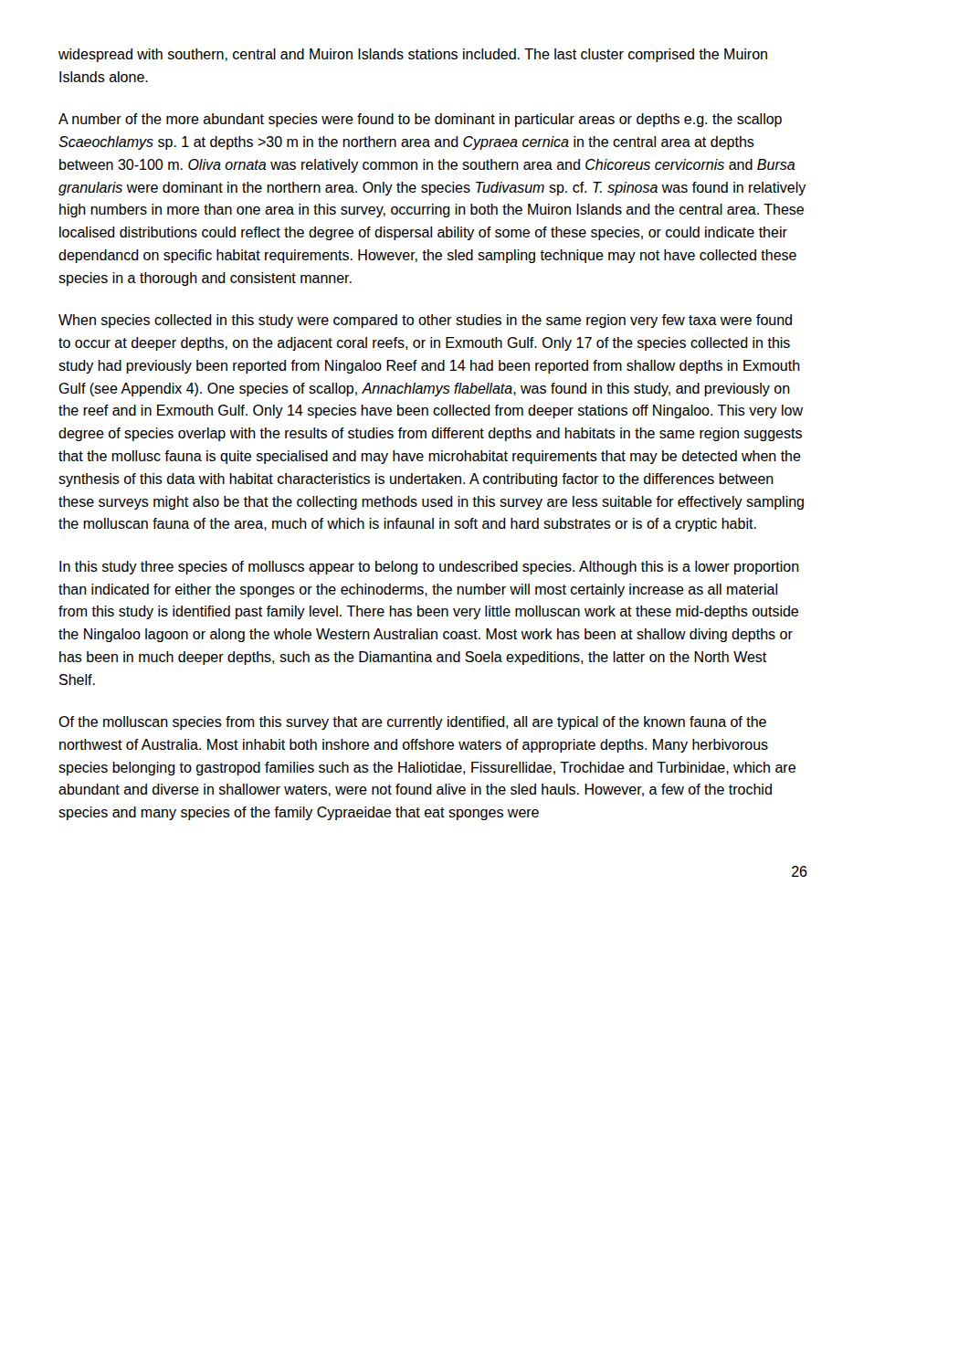widespread with southern, central and Muiron Islands stations included. The last cluster comprised the Muiron Islands alone.
A number of the more abundant species were found to be dominant in particular areas or depths e.g. the scallop Scaeochlamys sp. 1 at depths >30 m in the northern area and Cypraea cernica in the central area at depths between 30-100 m. Oliva ornata was relatively common in the southern area and Chicoreus cervicornis and Bursa granularis were dominant in the northern area. Only the species Tudivasum sp. cf. T. spinosa was found in relatively high numbers in more than one area in this survey, occurring in both the Muiron Islands and the central area. These localised distributions could reflect the degree of dispersal ability of some of these species, or could indicate their dependancd on specific habitat requirements. However, the sled sampling technique may not have collected these species in a thorough and consistent manner.
When species collected in this study were compared to other studies in the same region very few taxa were found to occur at deeper depths, on the adjacent coral reefs, or in Exmouth Gulf. Only 17 of the species collected in this study had previously been reported from Ningaloo Reef and 14 had been reported from shallow depths in Exmouth Gulf (see Appendix 4). One species of scallop, Annachlamys flabellata, was found in this study, and previously on the reef and in Exmouth Gulf. Only 14 species have been collected from deeper stations off Ningaloo. This very low degree of species overlap with the results of studies from different depths and habitats in the same region suggests that the mollusc fauna is quite specialised and may have microhabitat requirements that may be detected when the synthesis of this data with habitat characteristics is undertaken. A contributing factor to the differences between these surveys might also be that the collecting methods used in this survey are less suitable for effectively sampling the molluscan fauna of the area, much of which is infaunal in soft and hard substrates or is of a cryptic habit.
In this study three species of molluscs appear to belong to undescribed species. Although this is a lower proportion than indicated for either the sponges or the echinoderms, the number will most certainly increase as all material from this study is identified past family level. There has been very little molluscan work at these mid-depths outside the Ningaloo lagoon or along the whole Western Australian coast. Most work has been at shallow diving depths or has been in much deeper depths, such as the Diamantina and Soela expeditions, the latter on the North West Shelf.
Of the molluscan species from this survey that are currently identified, all are typical of the known fauna of the northwest of Australia. Most inhabit both inshore and offshore waters of appropriate depths. Many herbivorous species belonging to gastropod families such as the Haliotidae, Fissurellidae, Trochidae and Turbinidae, which are abundant and diverse in shallower waters, were not found alive in the sled hauls. However, a few of the trochid species and many species of the family Cypraeidae that eat sponges were
26